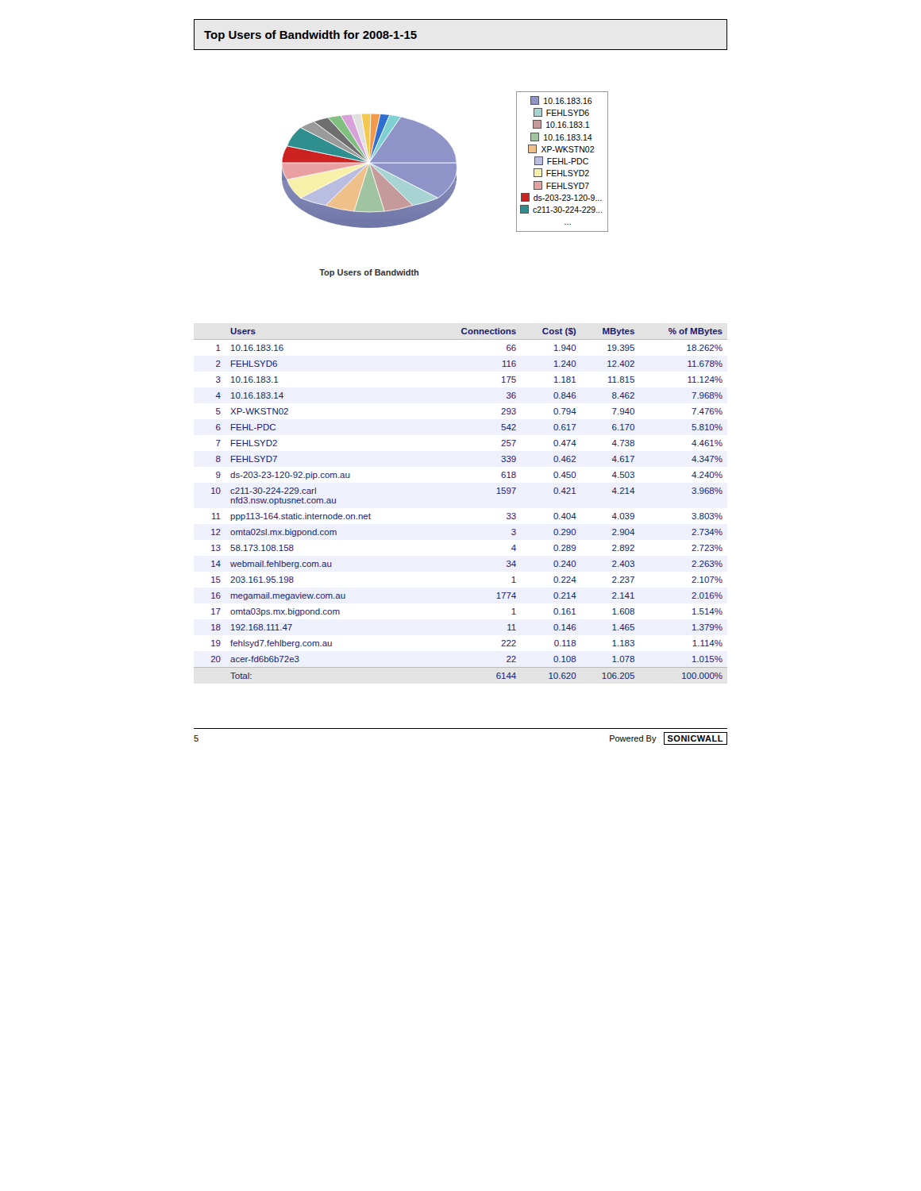Top Users of Bandwidth for 2008-1-15
Top Users of Bandwidth
10.16.183.16
FEHLSYD6
10.16.183.1
10.16.183.14
XP-WKSTN02
FEHL-PDC
FEHLSYD2
FEHLSYD7
ds-203-23-120-9...
c211-30-224-229...
...
| | Users | Connections | Cost ($) | MBytes | % of MBytes |
| --- | --- | --- | --- | --- | --- |
| 1 | 10.16.183.16 | 66 | 1.940 | 19.395 | 18.262% |
| 2 | FEHLSYD6 | 116 | 1.240 | 12.402 | 11.678% |
| 3 | 10.16.183.1 | 175 | 1.181 | 11.815 | 11.124% |
| 4 | 10.16.183.14 | 36 | 0.846 | 8.462 | 7.968% |
| 5 | XP-WKSTN02 | 293 | 0.794 | 7.940 | 7.476% |
| 6 | FEHL-PDC | 542 | 0.617 | 6.170 | 5.810% |
| 7 | FEHLSYD2 | 257 | 0.474 | 4.738 | 4.461% |
| 8 | FEHLSYD7 | 339 | 0.462 | 4.617 | 4.347% |
| 9 | ds-203-23-120-92.pip.com.au | 618 | 0.450 | 4.503 | 4.240% |
| 10 | c211-30-224-229.carl nfd3.nsw.optusnet.com.au | 1597 | 0.421 | 4.214 | 3.968% |
| 11 | ppp113-164.static.internode.on.net | 33 | 0.404 | 4.039 | 3.803% |
| 12 | omta02sl.mx.bigpond.com | 3 | 0.290 | 2.904 | 2.734% |
| 13 | 58.173.108.158 | 4 | 0.289 | 2.892 | 2.723% |
| 14 | webmail.fehlberg.com.au | 34 | 0.240 | 2.403 | 2.263% |
| 15 | 203.161.95.198 | 1 | 0.224 | 2.237 | 2.107% |
| 16 | megamail.megaview.com.au | 1774 | 0.214 | 2.141 | 2.016% |
| 17 | omta03ps.mx.bigpond.com | 1 | 0.161 | 1.608 | 1.514% |
| 18 | 192.168.111.47 | 11 | 0.146 | 1.465 | 1.379% |
| 19 | fehlsyd7.fehlberg.com.au | 222 | 0.118 | 1.183 | 1.114% |
| 20 | acer-fd6b6b72e3 | 22 | 0.108 | 1.078 | 1.015% |
| | Total: | 6144 | 10.620 | 106.205 | 100.000% |
5
Powered By SONICWALL